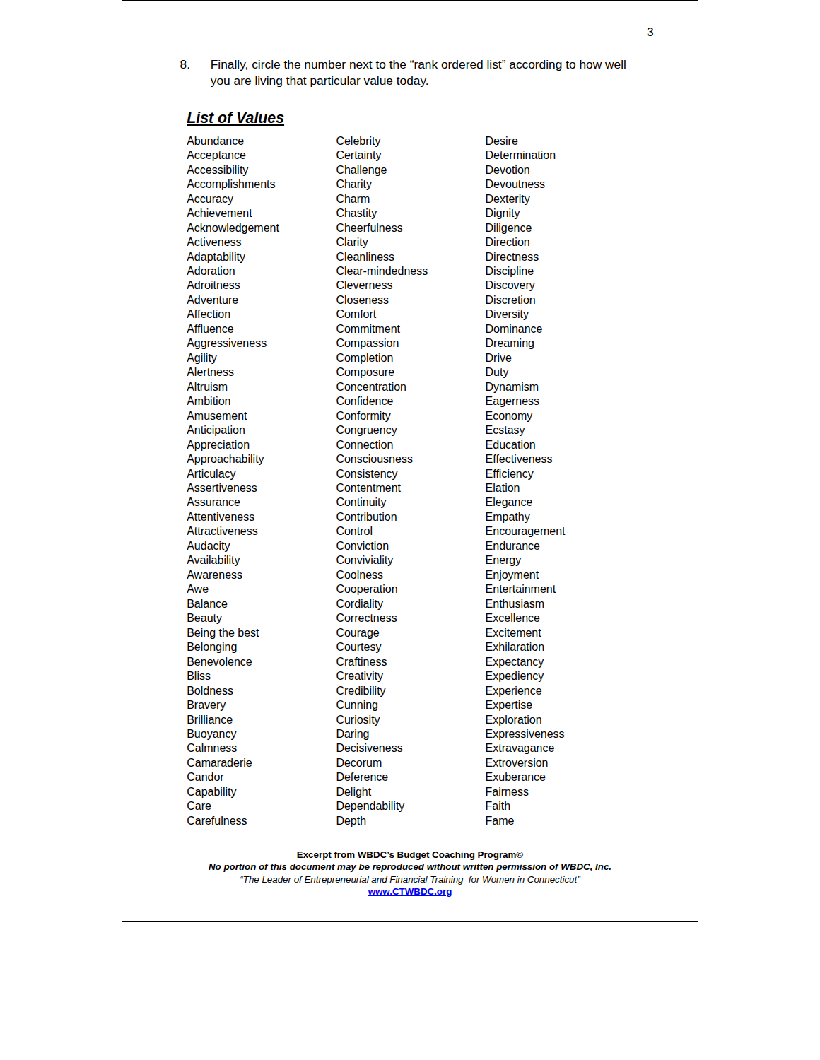3
8. Finally, circle the number next to the “rank ordered list” according to how well you are living that particular value today.
List of Values
Abundance
Acceptance
Accessibility
Accomplishments
Accuracy
Achievement
Acknowledgement
Activeness
Adaptability
Adoration
Adroitness
Adventure
Affection
Affluence
Aggressiveness
Agility
Alertness
Altruism
Ambition
Amusement
Anticipation
Appreciation
Approachability
Articulacy
Assertiveness
Assurance
Attentiveness
Attractiveness
Audacity
Availability
Awareness
Awe
Balance
Beauty
Being the best
Belonging
Benevolence
Bliss
Boldness
Bravery
Brilliance
Buoyancy
Calmness
Camaraderie
Candor
Capability
Care
Carefulness
Celebrity
Certainty
Challenge
Charity
Charm
Chastity
Cheerfulness
Clarity
Cleanliness
Clear-mindedness
Cleverness
Closeness
Comfort
Commitment
Compassion
Completion
Composure
Concentration
Confidence
Conformity
Congruency
Connection
Consciousness
Consistency
Contentment
Continuity
Contribution
Control
Conviction
Conviviality
Coolness
Cooperation
Cordiality
Correctness
Courage
Courtesy
Craftiness
Creativity
Credibility
Cunning
Curiosity
Daring
Decisiveness
Decorum
Deference
Delight
Dependability
Depth
Desire
Determination
Devotion
Devoutness
Dexterity
Dignity
Diligence
Direction
Directness
Discipline
Discovery
Discretion
Diversity
Dominance
Dreaming
Drive
Duty
Dynamism
Eagerness
Economy
Ecstasy
Education
Effectiveness
Efficiency
Elation
Elegance
Empathy
Encouragement
Endurance
Energy
Enjoyment
Entertainment
Enthusiasm
Excellence
Excitement
Exhilaration
Expectancy
Expediency
Experience
Expertise
Exploration
Expressiveness
Extravagance
Extroversion
Exuberance
Fairness
Faith
Fame
Excerpt from WBDC’s Budget Coaching Program©
No portion of this document may be reproduced without written permission of WBDC, Inc.
“The Leader of Entrepreneurial and Financial Training for Women in Connecticut”
www.CTWBDC.org